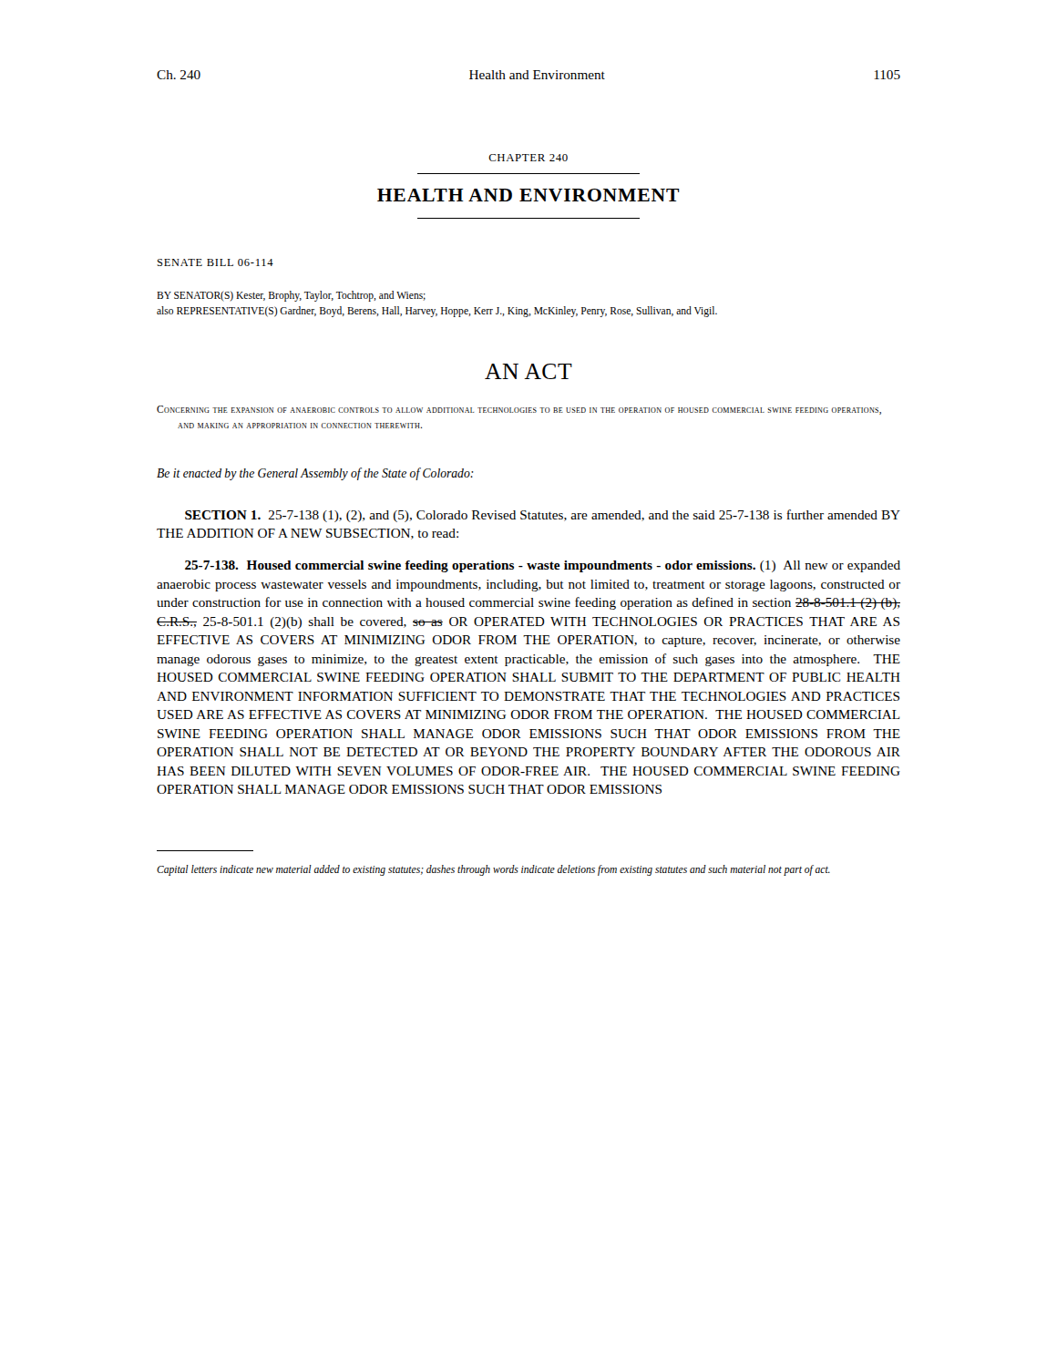Ch. 240 Health and Environment 1105
CHAPTER 240
HEALTH AND ENVIRONMENT
SENATE BILL 06-114
BY SENATOR(S) Kester, Brophy, Taylor, Tochtrop, and Wiens;
also REPRESENTATIVE(S) Gardner, Boyd, Berens, Hall, Harvey, Hoppe, Kerr J., King, McKinley, Penry, Rose, Sullivan, and Vigil.
AN ACT
Concerning the expansion of anaerobic controls to allow additional technologies to be used in the operation of housed commercial swine feeding operations, and making an appropriation in connection therewith.
Be it enacted by the General Assembly of the State of Colorado:
SECTION 1. 25-7-138 (1), (2), and (5), Colorado Revised Statutes, are amended, and the said 25-7-138 is further amended BY THE ADDITION OF A NEW SUBSECTION, to read:
25-7-138. Housed commercial swine feeding operations - waste impoundments - odor emissions. (1) All new or expanded anaerobic process wastewater vessels and impoundments, including, but not limited to, treatment or storage lagoons, constructed or under construction for use in connection with a housed commercial swine feeding operation as defined in section 28-8-501.1 (2) (b), C.R.S., 25-8-501.1 (2)(b) shall be covered, so as OR OPERATED WITH TECHNOLOGIES OR PRACTICES THAT ARE AS EFFECTIVE AS COVERS AT MINIMIZING ODOR FROM THE OPERATION, to capture, recover, incinerate, or otherwise manage odorous gases to minimize, to the greatest extent practicable, the emission of such gases into the atmosphere. THE HOUSED COMMERCIAL SWINE FEEDING OPERATION SHALL SUBMIT TO THE DEPARTMENT OF PUBLIC HEALTH AND ENVIRONMENT INFORMATION SUFFICIENT TO DEMONSTRATE THAT THE TECHNOLOGIES AND PRACTICES USED ARE AS EFFECTIVE AS COVERS AT MINIMIZING ODOR FROM THE OPERATION. THE HOUSED COMMERCIAL SWINE FEEDING OPERATION SHALL MANAGE ODOR EMISSIONS SUCH THAT ODOR EMISSIONS FROM THE OPERATION SHALL NOT BE DETECTED AT OR BEYOND THE PROPERTY BOUNDARY AFTER THE ODOROUS AIR HAS BEEN DILUTED WITH SEVEN VOLUMES OF ODOR-FREE AIR. THE HOUSED COMMERCIAL SWINE FEEDING OPERATION SHALL MANAGE ODOR EMISSIONS SUCH THAT ODOR EMISSIONS
Capital letters indicate new material added to existing statutes; dashes through words indicate deletions from existing statutes and such material not part of act.